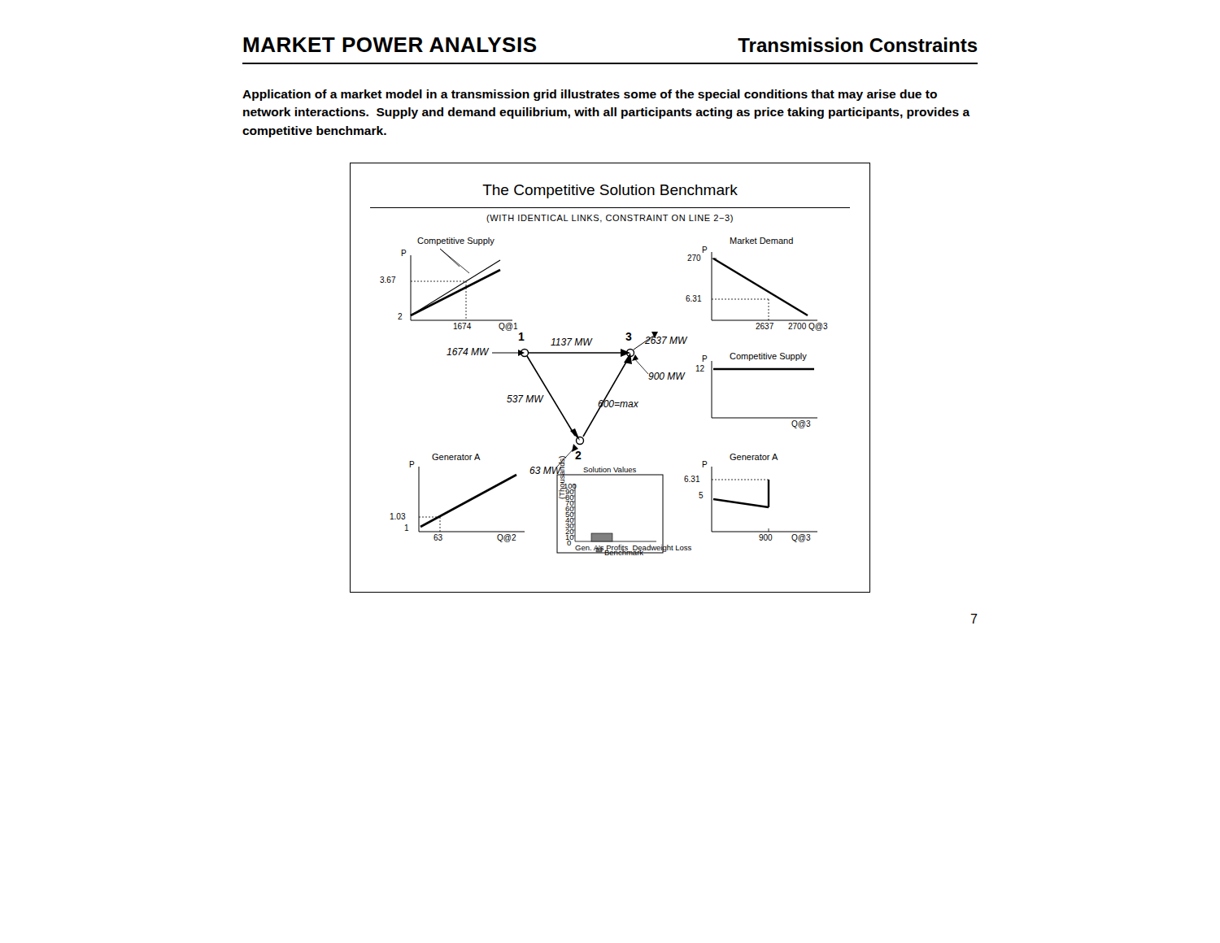MARKET POWER ANALYSIS
Transmission Constraints
Application of a market model in a transmission grid illustrates some of the special conditions that may arise due to network interactions. Supply and demand equilibrium, with all participants acting as price taking participants, provides a competitive benchmark.
The Competitive Solution Benchmark
(WITH IDENTICAL LINKS, CONSTRAINT ON LINE 2−3)
Competitive Supply P 3.67 2 1674 Q@1 Market Demand P 270 6.31 2637 2700 Q@3 1 3 2 1137 MW 2637 MW 1674 MW 537 MW 900 MW 600=max 63 MW Competitive Supply P 12 Q@3 Generator A P 1.03 1 63 Q@2 Generator A P 6.31 5 900 Q@3 Solution Values (Thousands) 100 90 80 70 60 50 40 30 20 10 0 Gen. A's Profits Deadweight Loss Benchmark
7